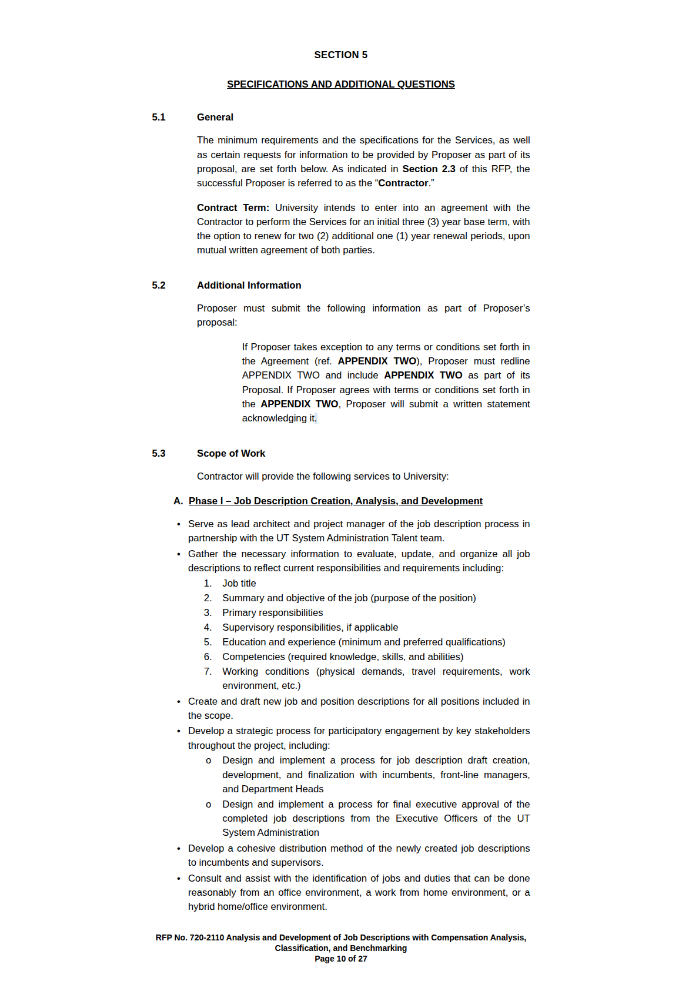SECTION 5
SPECIFICATIONS AND ADDITIONAL QUESTIONS
5.1
General
The minimum requirements and the specifications for the Services, as well as certain requests for information to be provided by Proposer as part of its proposal, are set forth below. As indicated in Section 2.3 of this RFP, the successful Proposer is referred to as the “Contractor.”
Contract Term: University intends to enter into an agreement with the Contractor to perform the Services for an initial three (3) year base term, with the option to renew for two (2) additional one (1) year renewal periods, upon mutual written agreement of both parties.
5.2
Additional Information
Proposer must submit the following information as part of Proposer’s proposal:
If Proposer takes exception to any terms or conditions set forth in the Agreement (ref. APPENDIX TWO), Proposer must redline APPENDIX TWO and include APPENDIX TWO as part of its Proposal. If Proposer agrees with terms or conditions set forth in the APPENDIX TWO, Proposer will submit a written statement acknowledging it.
5.3
Scope of Work
Contractor will provide the following services to University:
A. Phase I – Job Description Creation, Analysis, and Development
Serve as lead architect and project manager of the job description process in partnership with the UT System Administration Talent team.
Gather the necessary information to evaluate, update, and organize all job descriptions to reflect current responsibilities and requirements including:
Job title
Summary and objective of the job (purpose of the position)
Primary responsibilities
Supervisory responsibilities, if applicable
Education and experience (minimum and preferred qualifications)
Competencies (required knowledge, skills, and abilities)
Working conditions (physical demands, travel requirements, work environment, etc.)
Create and draft new job and position descriptions for all positions included in the scope.
Develop a strategic process for participatory engagement by key stakeholders throughout the project, including:
Design and implement a process for job description draft creation, development, and finalization with incumbents, front-line managers, and Department Heads
Design and implement a process for final executive approval of the completed job descriptions from the Executive Officers of the UT System Administration
Develop a cohesive distribution method of the newly created job descriptions to incumbents and supervisors.
Consult and assist with the identification of jobs and duties that can be done reasonably from an office environment, a work from home environment, or a hybrid home/office environment.
RFP No. 720-2110 Analysis and Development of Job Descriptions with Compensation Analysis, Classification, and Benchmarking
Page 10 of 27